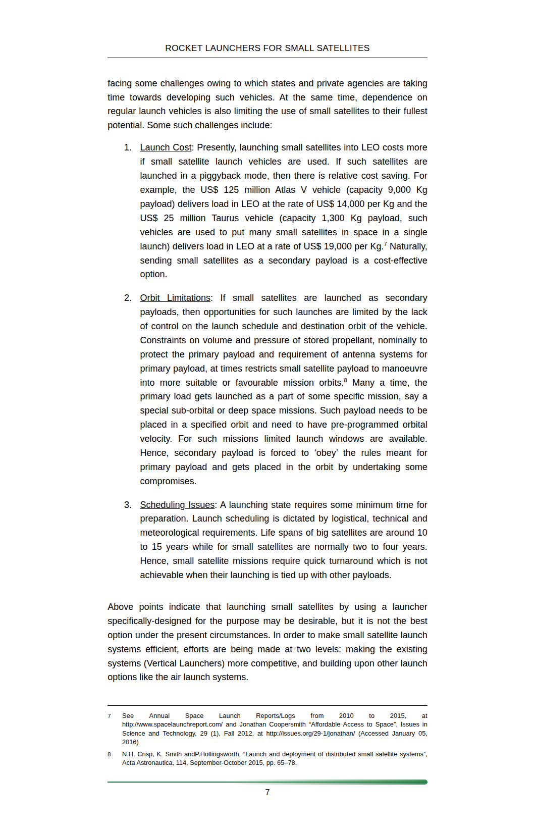ROCKET LAUNCHERS FOR SMALL SATELLITES
facing some challenges owing to which states and private agencies are taking time towards developing such vehicles. At the same time, dependence on regular launch vehicles is also limiting the use of small satellites to their fullest potential. Some such challenges include:
Launch Cost: Presently, launching small satellites into LEO costs more if small satellite launch vehicles are used. If such satellites are launched in a piggyback mode, then there is relative cost saving. For example, the US$ 125 million Atlas V vehicle (capacity 9,000 Kg payload) delivers load in LEO at the rate of US$ 14,000 per Kg and the US$ 25 million Taurus vehicle (capacity 1,300 Kg payload, such vehicles are used to put many small satellites in space in a single launch) delivers load in LEO at a rate of US$ 19,000 per Kg.7 Naturally, sending small satellites as a secondary payload is a cost-effective option.
Orbit Limitations: If small satellites are launched as secondary payloads, then opportunities for such launches are limited by the lack of control on the launch schedule and destination orbit of the vehicle. Constraints on volume and pressure of stored propellant, nominally to protect the primary payload and requirement of antenna systems for primary payload, at times restricts small satellite payload to manoeuvre into more suitable or favourable mission orbits.8 Many a time, the primary load gets launched as a part of some specific mission, say a special sub-orbital or deep space missions. Such payload needs to be placed in a specified orbit and need to have pre-programmed orbital velocity. For such missions limited launch windows are available. Hence, secondary payload is forced to ‘obey’ the rules meant for primary payload and gets placed in the orbit by undertaking some compromises.
Scheduling Issues: A launching state requires some minimum time for preparation. Launch scheduling is dictated by logistical, technical and meteorological requirements. Life spans of big satellites are around 10 to 15 years while for small satellites are normally two to four years. Hence, small satellite missions require quick turnaround which is not achievable when their launching is tied up with other payloads.
Above points indicate that launching small satellites by using a launcher specifically-designed for the purpose may be desirable, but it is not the best option under the present circumstances. In order to make small satellite launch systems efficient, efforts are being made at two levels: making the existing systems (Vertical Launchers) more competitive, and building upon other launch options like the air launch systems.
7
See Annual Space Launch Reports/Logs from 2010 to 2015, at http://www.spacelaunchreport.com/ and Jonathan Coopersmith “Affordable Access to Space”, Issues in Science and Technology, 29 (1), Fall 2012, at http://issues.org/29-1/jonathan/ (Accessed January 05, 2016)
8
N.H. Crisp, K. Smith andP.Hollingsworth, “Launch and deployment of distributed small satellite systems”, Acta Astronautica, 114, September-October 2015, pp. 65–78.
7